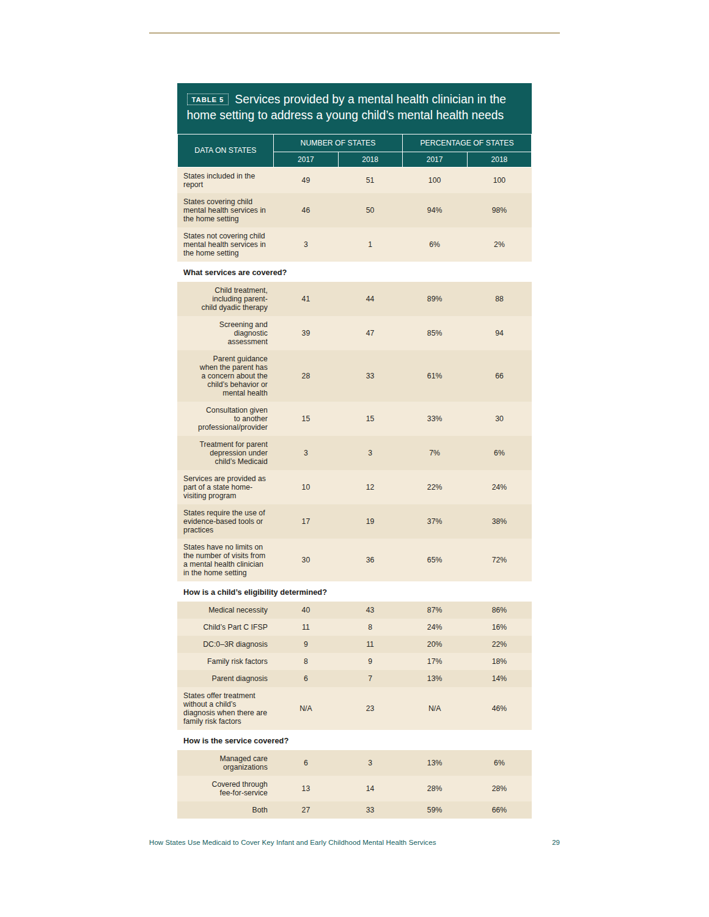TABLE 5 Services provided by a mental health clinician in the home setting to address a young child’s mental health needs
| DATA ON STATES | NUMBER OF STATES | PERCENTAGE OF STATES |
| --- | --- | --- |
| 2017 | 2018 | 2017 | 2018 |
| States included in the report | 49 | 51 | 100 | 100 |
| States covering child mental health services in the home setting | 46 | 50 | 94% | 98% |
| States not covering child mental health services in the home setting | 3 | 1 | 6% | 2% |
| What services are covered? |
| Child treatment, including parent-child dyadic therapy | 41 | 44 | 89% | 88 |
| Screening and diagnostic assessment | 39 | 47 | 85% | 94 |
| Parent guidance when the parent has a concern about the child’s behavior or mental health | 28 | 33 | 61% | 66 |
| Consultation given to another professional/provider | 15 | 15 | 33% | 30 |
| Treatment for parent depression under child’s Medicaid | 3 | 3 | 7% | 6% |
| Services are provided as part of a state home-visiting program | 10 | 12 | 22% | 24% |
| States require the use of evidence-based tools or practices | 17 | 19 | 37% | 38% |
| States have no limits on the number of visits from a mental health clinician in the home setting | 30 | 36 | 65% | 72% |
| How is a child’s eligibility determined? |
| Medical necessity | 40 | 43 | 87% | 86% |
| Child’s Part C IFSP | 11 | 8 | 24% | 16% |
| DC:0–3R diagnosis | 9 | 11 | 20% | 22% |
| Family risk factors | 8 | 9 | 17% | 18% |
| Parent diagnosis | 6 | 7 | 13% | 14% |
| States offer treatment without a child’s diagnosis when there are family risk factors | N/A | 23 | N/A | 46% |
| How is the service covered? |
| Managed care organizations | 6 | 3 | 13% | 6% |
| Covered through fee-for-service | 13 | 14 | 28% | 28% |
| Both | 27 | 33 | 59% | 66% |
How States Use Medicaid to Cover Key Infant and Early Childhood Mental Health Services
29